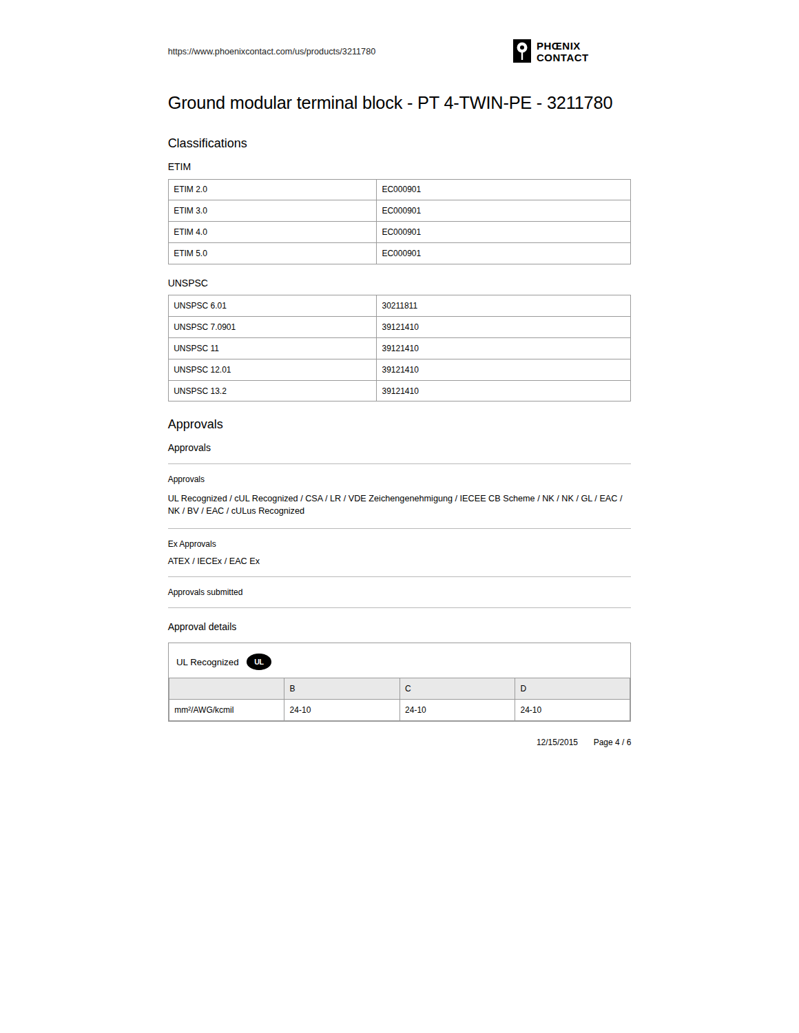PHŒNIX CONTACT
https://www.phoenixcontact.com/us/products/3211780
Ground modular terminal block - PT 4-TWIN-PE - 3211780
Classifications
ETIM
| ETIM 2.0 | EC000901 |
| ETIM 3.0 | EC000901 |
| ETIM 4.0 | EC000901 |
| ETIM 5.0 | EC000901 |
UNSPSC
| UNSPSC 6.01 | 30211811 |
| UNSPSC 7.0901 | 39121410 |
| UNSPSC 11 | 39121410 |
| UNSPSC 12.01 | 39121410 |
| UNSPSC 13.2 | 39121410 |
Approvals
Approvals
Approvals
UL Recognized / cUL Recognized / CSA / LR / VDE Zeichengenehmigung / IECEE CB Scheme / NK / NK / GL / EAC / NK / BV / EAC / cULus Recognized
Ex Approvals
ATEX / IECEx / EAC Ex
Approvals submitted
Approval details
UL Recognized UL
| | B | C | D |
| --- | --- | --- | --- |
| mm²/AWG/kcmil | 24-10 | 24-10 | 24-10 |
12/15/2015 Page 4 / 6